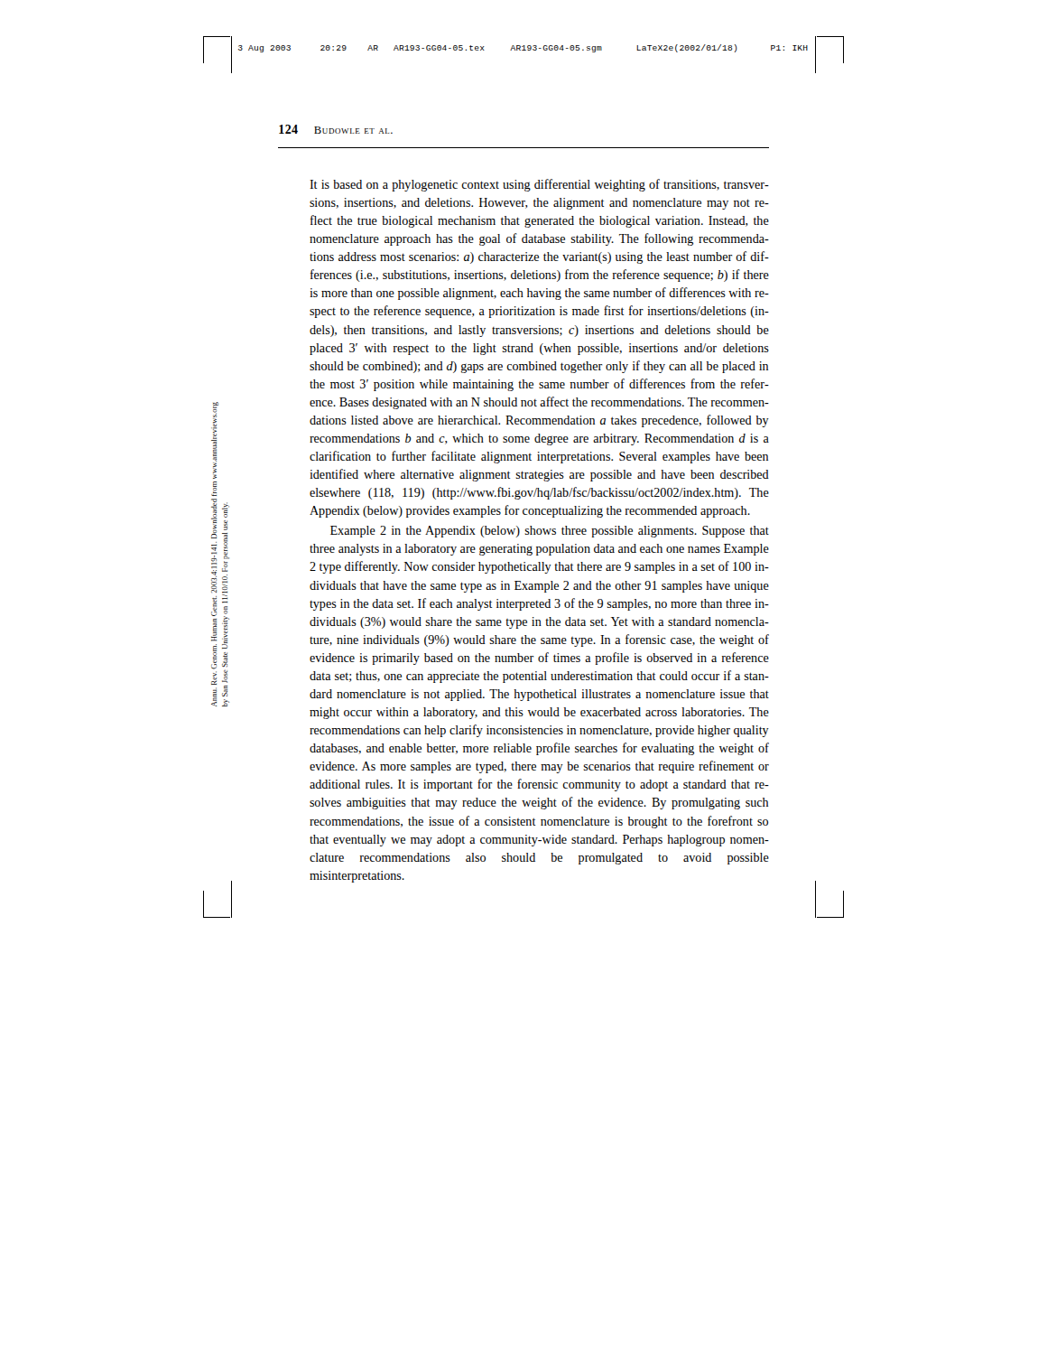3 Aug 200320:29 AR AR193-GG04-05.tex AR193-GG04-05.sgm LaTeX2e(2002/01/18) P1: IKH
124 Budowle et al.
Annu. Rev. Genom. Human Genet. 2003.4:119-141. Downloaded from www.annualreviews.org by San Jose State University on 11/10/10. For personal use only.
It is based on a phylogenetic context using differential weighting of transitions, transversions, insertions, and deletions. However, the alignment and nomenclature may not reflect the true biological mechanism that generated the biological variation. Instead, the nomenclature approach has the goal of database stability. The following recommendations address most scenarios: a) characterize the variant(s) using the least number of differences (i.e., substitutions, insertions, deletions) from the reference sequence; b) if there is more than one possible alignment, each having the same number of differences with respect to the reference sequence, a prioritization is made first for insertions/deletions (indels), then transitions, and lastly transversions; c) insertions and deletions should be placed 3′ with respect to the light strand (when possible, insertions and/or deletions should be combined); and d) gaps are combined together only if they can all be placed in the most 3′ position while maintaining the same number of differences from the reference. Bases designated with an N should not affect the recommendations. The recommendations listed above are hierarchical. Recommendation a takes precedence, followed by recommendations b and c, which to some degree are arbitrary. Recommendation d is a clarification to further facilitate alignment interpretations. Several examples have been identified where alternative alignment strategies are possible and have been described elsewhere (118, 119) (http://www.fbi.gov/hq/lab/fsc/backissu/oct2002/index.htm). The Appendix (below) provides examples for conceptualizing the recommended approach.
Example 2 in the Appendix (below) shows three possible alignments. Suppose that three analysts in a laboratory are generating population data and each one names Example 2 type differently. Now consider hypothetically that there are 9 samples in a set of 100 individuals that have the same type as in Example 2 and the other 91 samples have unique types in the data set. If each analyst interpreted 3 of the 9 samples, no more than three individuals (3%) would share the same type in the data set. Yet with a standard nomenclature, nine individuals (9%) would share the same type. In a forensic case, the weight of evidence is primarily based on the number of times a profile is observed in a reference data set; thus, one can appreciate the potential underestimation that could occur if a standard nomenclature is not applied. The hypothetical illustrates a nomenclature issue that might occur within a laboratory, and this would be exacerbated across laboratories. The recommendations can help clarify inconsistencies in nomenclature, provide higher quality databases, and enable better, more reliable profile searches for evaluating the weight of evidence. As more samples are typed, there may be scenarios that require refinement or additional rules. It is important for the forensic community to adopt a standard that resolves ambiguities that may reduce the weight of the evidence. By promulgating such recommendations, the issue of a consistent nomenclature is brought to the forefront so that eventually we may adopt a community-wide standard. Perhaps haplogroup nomenclature recommendations also should be promulgated to avoid possible misinterpretations.